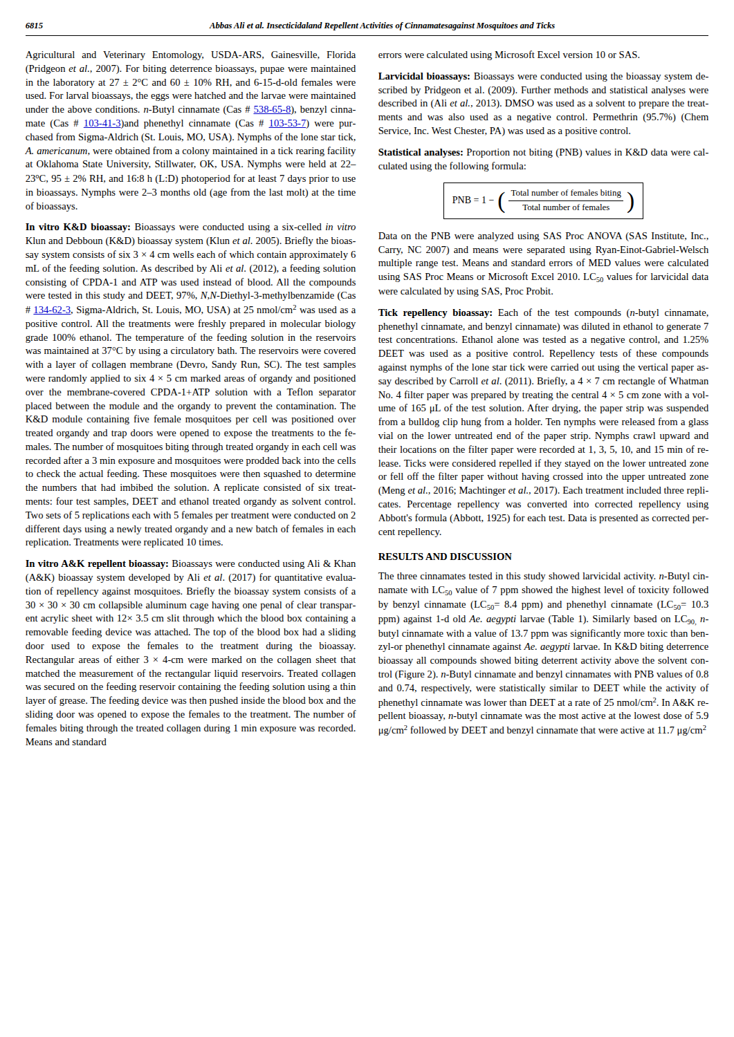6815 Abbas Ali et al. Insecticidaland Repellent Activities of Cinnamatesagainst Mosquitoes and Ticks
Agricultural and Veterinary Entomology, USDA-ARS, Gainesville, Florida (Pridgeon et al., 2007). For biting deterrence bioassays, pupae were maintained in the laboratory at 27 ± 2°C and 60 ± 10% RH, and 6-15-d-old females were used. For larval bioassays, the eggs were hatched and the larvae were maintained under the above conditions. n-Butyl cinnamate (Cas # 538-65-8), benzyl cinnamate (Cas # 103-41-3)and phenethyl cinnamate (Cas # 103-53-7) were purchased from Sigma-Aldrich (St. Louis, MO, USA). Nymphs of the lone star tick, A. americanum, were obtained from a colony maintained in a tick rearing facility at Oklahoma State University, Stillwater, OK, USA. Nymphs were held at 22–23oC, 95 ± 2% RH, and 16:8 h (L:D) photoperiod for at least 7 days prior to use in bioassays. Nymphs were 2–3 months old (age from the last molt) at the time of bioassays.
In vitro K&D bioassay: Bioassays were conducted using a six-celled in vitro Klun and Debboun (K&D) bioassay system (Klun et al. 2005). Briefly the bioassay system consists of six 3 × 4 cm wells each of which contain approximately 6 mL of the feeding solution. As described by Ali et al. (2012), a feeding solution consisting of CPDA-1 and ATP was used instead of blood. All the compounds were tested in this study and DEET, 97%, N,N-Diethyl-3-methylbenzamide (Cas # 134-62-3, Sigma-Aldrich, St. Louis, MO, USA) at 25 nmol/cm2 was used as a positive control. All the treatments were freshly prepared in molecular biology grade 100% ethanol. The temperature of the feeding solution in the reservoirs was maintained at 37°C by using a circulatory bath. The reservoirs were covered with a layer of collagen membrane (Devro, Sandy Run, SC). The test samples were randomly applied to six 4 × 5 cm marked areas of organdy and positioned over the membrane-covered CPDA-1+ATP solution with a Teflon separator placed between the module and the organdy to prevent the contamination. The K&D module containing five female mosquitoes per cell was positioned over treated organdy and trap doors were opened to expose the treatments to the females. The number of mosquitoes biting through treated organdy in each cell was recorded after a 3 min exposure and mosquitoes were prodded back into the cells to check the actual feeding. These mosquitoes were then squashed to determine the numbers that had imbibed the solution. A replicate consisted of six treatments: four test samples, DEET and ethanol treated organdy as solvent control. Two sets of 5 replications each with 5 females per treatment were conducted on 2 different days using a newly treated organdy and a new batch of females in each replication. Treatments were replicated 10 times.
In vitro A&K repellent bioassay: Bioassays were conducted using Ali & Khan (A&K) bioassay system developed by Ali et al. (2017) for quantitative evaluation of repellency against mosquitoes. Briefly the bioassay system consists of a 30 × 30 × 30 cm collapsible aluminum cage having one penal of clear transparent acrylic sheet with 12× 3.5 cm slit through which the blood box containing a removable feeding device was attached. The top of the blood box had a sliding door used to expose the females to the treatment during the bioassay. Rectangular areas of either 3 × 4-cm were marked on the collagen sheet that matched the measurement of the rectangular liquid reservoirs. Treated collagen was secured on the feeding reservoir containing the feeding solution using a thin layer of grease. The feeding device was then pushed inside the blood box and the sliding door was opened to expose the females to the treatment. The number of females biting through the treated collagen during 1 min exposure was recorded. Means and standard
errors were calculated using Microsoft Excel version 10 or SAS.
Larvicidal bioassays: Bioassays were conducted using the bioassay system described by Pridgeon et al. (2009). Further methods and statistical analyses were described in (Ali et al., 2013). DMSO was used as a solvent to prepare the treatments and was also used as a negative control. Permethrin (95.7%) (Chem Service, Inc. West Chester, PA) was used as a positive control.
Statistical analyses: Proportion not biting (PNB) values in K&D data were calculated using the following formula:
PNB = 1 − ( Total number of females biting Total number of females )
Data on the PNB were analyzed using SAS Proc ANOVA (SAS Institute, Inc., Carry, NC 2007) and means were separated using Ryan-Einot-Gabriel-Welsch multiple range test. Means and standard errors of MED values were calculated using SAS Proc Means or Microsoft Excel 2010. LC50 values for larvicidal data were calculated by using SAS, Proc Probit.
Tick repellency bioassay: Each of the test compounds (n-butyl cinnamate, phenethyl cinnamate, and benzyl cinnamate) was diluted in ethanol to generate 7 test concentrations. Ethanol alone was tested as a negative control, and 1.25% DEET was used as a positive control. Repellency tests of these compounds against nymphs of the lone star tick were carried out using the vertical paper assay described by Carroll et al. (2011). Briefly, a 4 × 7 cm rectangle of Whatman No. 4 filter paper was prepared by treating the central 4 × 5 cm zone with a volume of 165 μL of the test solution. After drying, the paper strip was suspended from a bulldog clip hung from a holder. Ten nymphs were released from a glass vial on the lower untreated end of the paper strip. Nymphs crawl upward and their locations on the filter paper were recorded at 1, 3, 5, 10, and 15 min of release. Ticks were considered repelled if they stayed on the lower untreated zone or fell off the filter paper without having crossed into the upper untreated zone (Meng et al., 2016; Machtinger et al., 2017). Each treatment included three replicates. Percentage repellency was converted into corrected repellency using Abbott's formula (Abbott, 1925) for each test. Data is presented as corrected percent repellency.
Results and Discussion
The three cinnamates tested in this study showed larvicidal activity. n-Butyl cinnamate with LC50 value of 7 ppm showed the highest level of toxicity followed by benzyl cinnamate (LC50= 8.4 ppm) and phenethyl cinnamate (LC50= 10.3 ppm) against 1-d old Ae. aegypti larvae (Table 1). Similarly based on LC90, n-butyl cinnamate with a value of 13.7 ppm was significantly more toxic than benzyl-or phenethyl cinnamate against Ae. aegypti larvae. In K&D biting deterrence bioassay all compounds showed biting deterrent activity above the solvent control (Figure 2). n-Butyl cinnamate and benzyl cinnamates with PNB values of 0.8 and 0.74, respectively, were statistically similar to DEET while the activity of phenethyl cinnamate was lower than DEET at a rate of 25 nmol/cm2. In A&K repellent bioassay, n-butyl cinnamate was the most active at the lowest dose of 5.9 μg/cm2 followed by DEET and benzyl cinnamate that were active at 11.7 μg/cm2